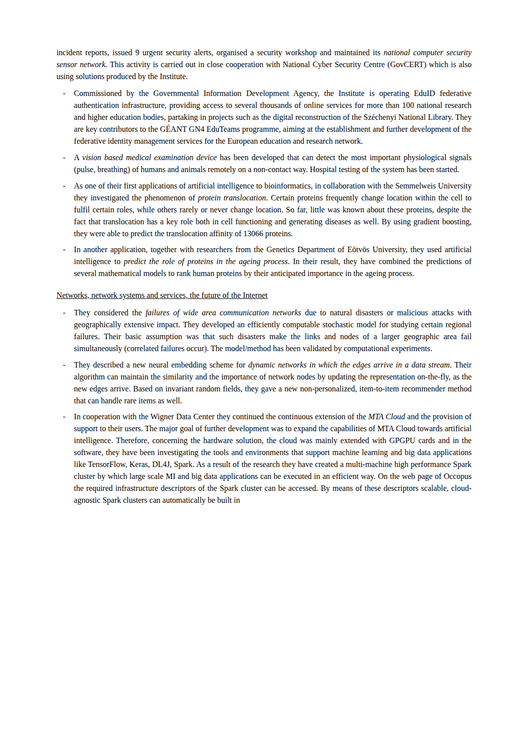incident reports, issued 9 urgent security alerts, organised a security workshop and maintained its national computer security sensor network. This activity is carried out in close cooperation with National Cyber Security Centre (GovCERT) which is also using solutions produced by the Institute.
Commissioned by the Governmental Information Development Agency, the Institute is operating EduID federative authentication infrastructure, providing access to several thousands of online services for more than 100 national research and higher education bodies, partaking in projects such as the digital reconstruction of the Széchenyi National Library. They are key contributors to the GÉANT GN4 EduTeams programme, aiming at the establishment and further development of the federative identity management services for the European education and research network.
A vision based medical examination device has been developed that can detect the most important physiological signals (pulse, breathing) of humans and animals remotely on a non-contact way. Hospital testing of the system has been started.
As one of their first applications of artificial intelligence to bioinformatics, in collaboration with the Semmelweis University they investigated the phenomenon of protein translocation. Certain proteins frequently change location within the cell to fulfil certain roles, while others rarely or never change location. So far, little was known about these proteins, despite the fact that translocation has a key role both in cell functioning and generating diseases as well. By using gradient boosting, they were able to predict the translocation affinity of 13066 proteins.
In another application, together with researchers from the Genetics Department of Eötvös University, they used artificial intelligence to predict the role of proteins in the ageing process. In their result, they have combined the predictions of several mathematical models to rank human proteins by their anticipated importance in the ageing process.
Networks, network systems and services, the future of the Internet
They considered the failures of wide area communication networks due to natural disasters or malicious attacks with geographically extensive impact. They developed an efficiently computable stochastic model for studying certain regional failures. Their basic assumption was that such disasters make the links and nodes of a larger geographic area fail simultaneously (correlated failures occur). The model/method has been validated by computational experiments.
They described a new neural embedding scheme for dynamic networks in which the edges arrive in a data stream. Their algorithm can maintain the similarity and the importance of network nodes by updating the representation on-the-fly, as the new edges arrive. Based on invariant random fields, they gave a new non-personalized, item-to-item recommender method that can handle rare items as well.
In cooperation with the Wigner Data Center they continued the continuous extension of the MTA Cloud and the provision of support to their users. The major goal of further development was to expand the capabilities of MTA Cloud towards artificial intelligence. Therefore, concerning the hardware solution, the cloud was mainly extended with GPGPU cards and in the software, they have been investigating the tools and environments that support machine learning and big data applications like TensorFlow, Keras, DL4J, Spark. As a result of the research they have created a multi-machine high performance Spark cluster by which large scale MI and big data applications can be executed in an efficient way. On the web page of Occopus the required infrastructure descriptors of the Spark cluster can be accessed. By means of these descriptors scalable, cloud-agnostic Spark clusters can automatically be built in